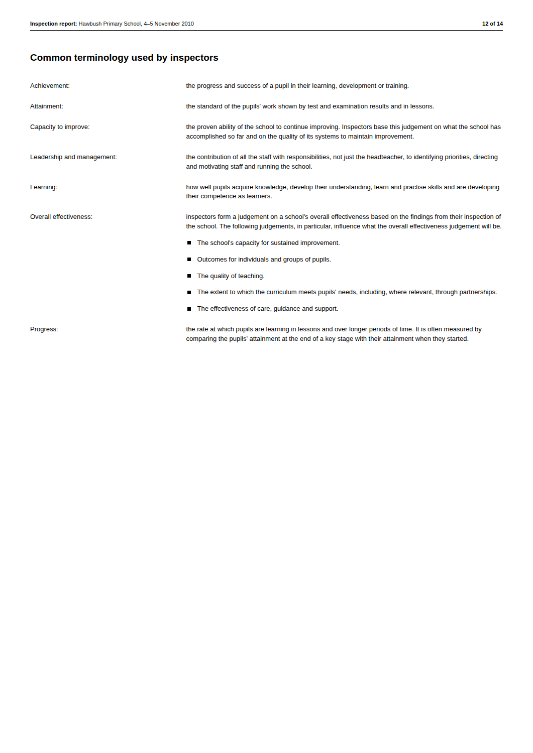Inspection report: Hawbush Primary School, 4–5 November 2010
12 of 14
Common terminology used by inspectors
Achievement:
the progress and success of a pupil in their learning, development or training.
Attainment:
the standard of the pupils' work shown by test and examination results and in lessons.
Capacity to improve:
the proven ability of the school to continue improving. Inspectors base this judgement on what the school has accomplished so far and on the quality of its systems to maintain improvement.
Leadership and management:
the contribution of all the staff with responsibilities, not just the headteacher, to identifying priorities, directing and motivating staff and running the school.
Learning:
how well pupils acquire knowledge, develop their understanding, learn and practise skills and are developing their competence as learners.
Overall effectiveness:
inspectors form a judgement on a school's overall effectiveness based on the findings from their inspection of the school. The following judgements, in particular, influence what the overall effectiveness judgement will be.
The school's capacity for sustained improvement.
Outcomes for individuals and groups of pupils.
The quality of teaching.
The extent to which the curriculum meets pupils' needs, including, where relevant, through partnerships.
The effectiveness of care, guidance and support.
Progress:
the rate at which pupils are learning in lessons and over longer periods of time. It is often measured by comparing the pupils' attainment at the end of a key stage with their attainment when they started.